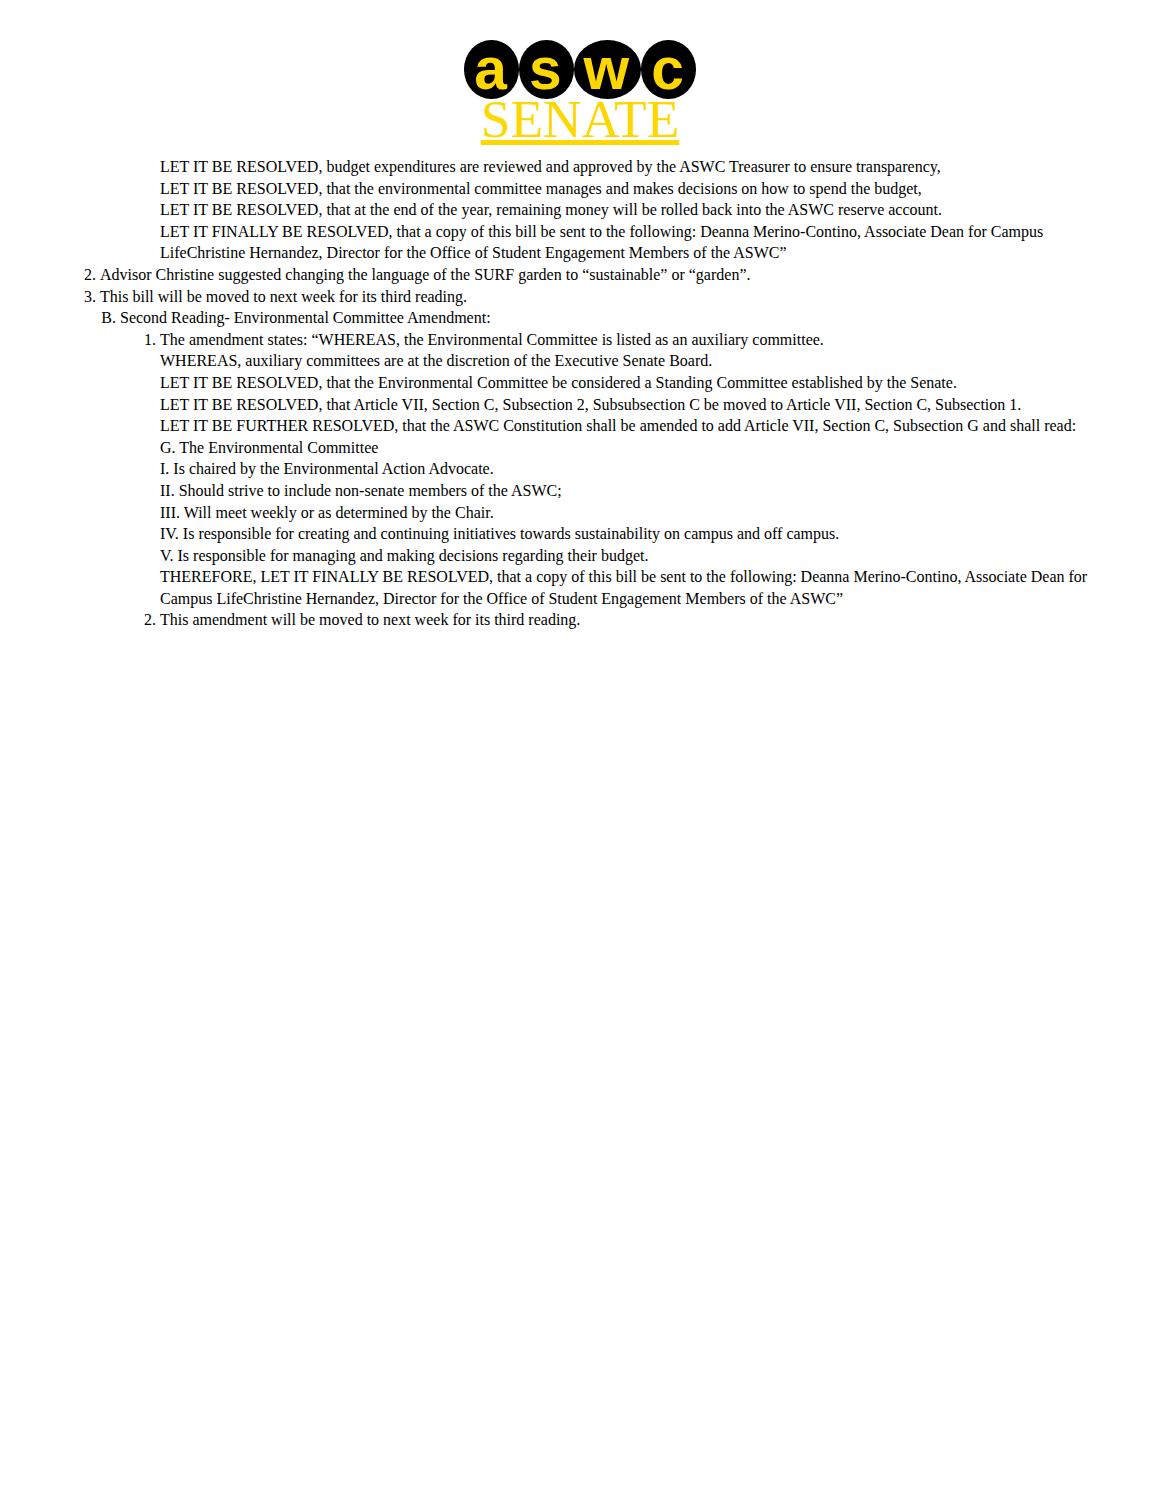aswc
SENATE
LET IT BE RESOLVED, budget expenditures are reviewed and approved by the ASWC Treasurer to ensure transparency,
LET IT BE RESOLVED, that the environmental committee manages and makes decisions on how to spend the budget,
LET IT BE RESOLVED, that at the end of the year, remaining money will be rolled back into the ASWC reserve account.
LET IT FINALLY BE RESOLVED, that a copy of this bill be sent to the following: Deanna Merino-Contino, Associate Dean for Campus LifeChristine Hernandez, Director for the Office of Student Engagement Members of the ASWC”
Advisor Christine suggested changing the language of the SURF garden to “sustainable” or “garden”.
This bill will be moved to next week for its third reading.
Second Reading- Environmental Committee Amendment:
The amendment states: “WHEREAS, the Environmental Committee is listed as an auxiliary committee.
WHEREAS, auxiliary committees are at the discretion of the Executive Senate Board.
LET IT BE RESOLVED, that the Environmental Committee be considered a Standing Committee established by the Senate.
LET IT BE RESOLVED, that Article VII, Section C, Subsection 2, Subsubsection C be moved to Article VII, Section C, Subsection 1.
LET IT BE FURTHER RESOLVED, that the ASWC Constitution shall be amended to add Article VII, Section C, Subsection G and shall read:
G. The Environmental Committee
I. Is chaired by the Environmental Action Advocate.
II. Should strive to include non-senate members of the ASWC;
III. Will meet weekly or as determined by the Chair.
IV. Is responsible for creating and continuing initiatives towards sustainability on campus and off campus.
V. Is responsible for managing and making decisions regarding their budget.
THEREFORE, LET IT FINALLY BE RESOLVED, that a copy of this bill be sent to the following: Deanna Merino-Contino, Associate Dean for Campus LifeChristine Hernandez, Director for the Office of Student Engagement Members of the ASWC”
This amendment will be moved to next week for its third reading.